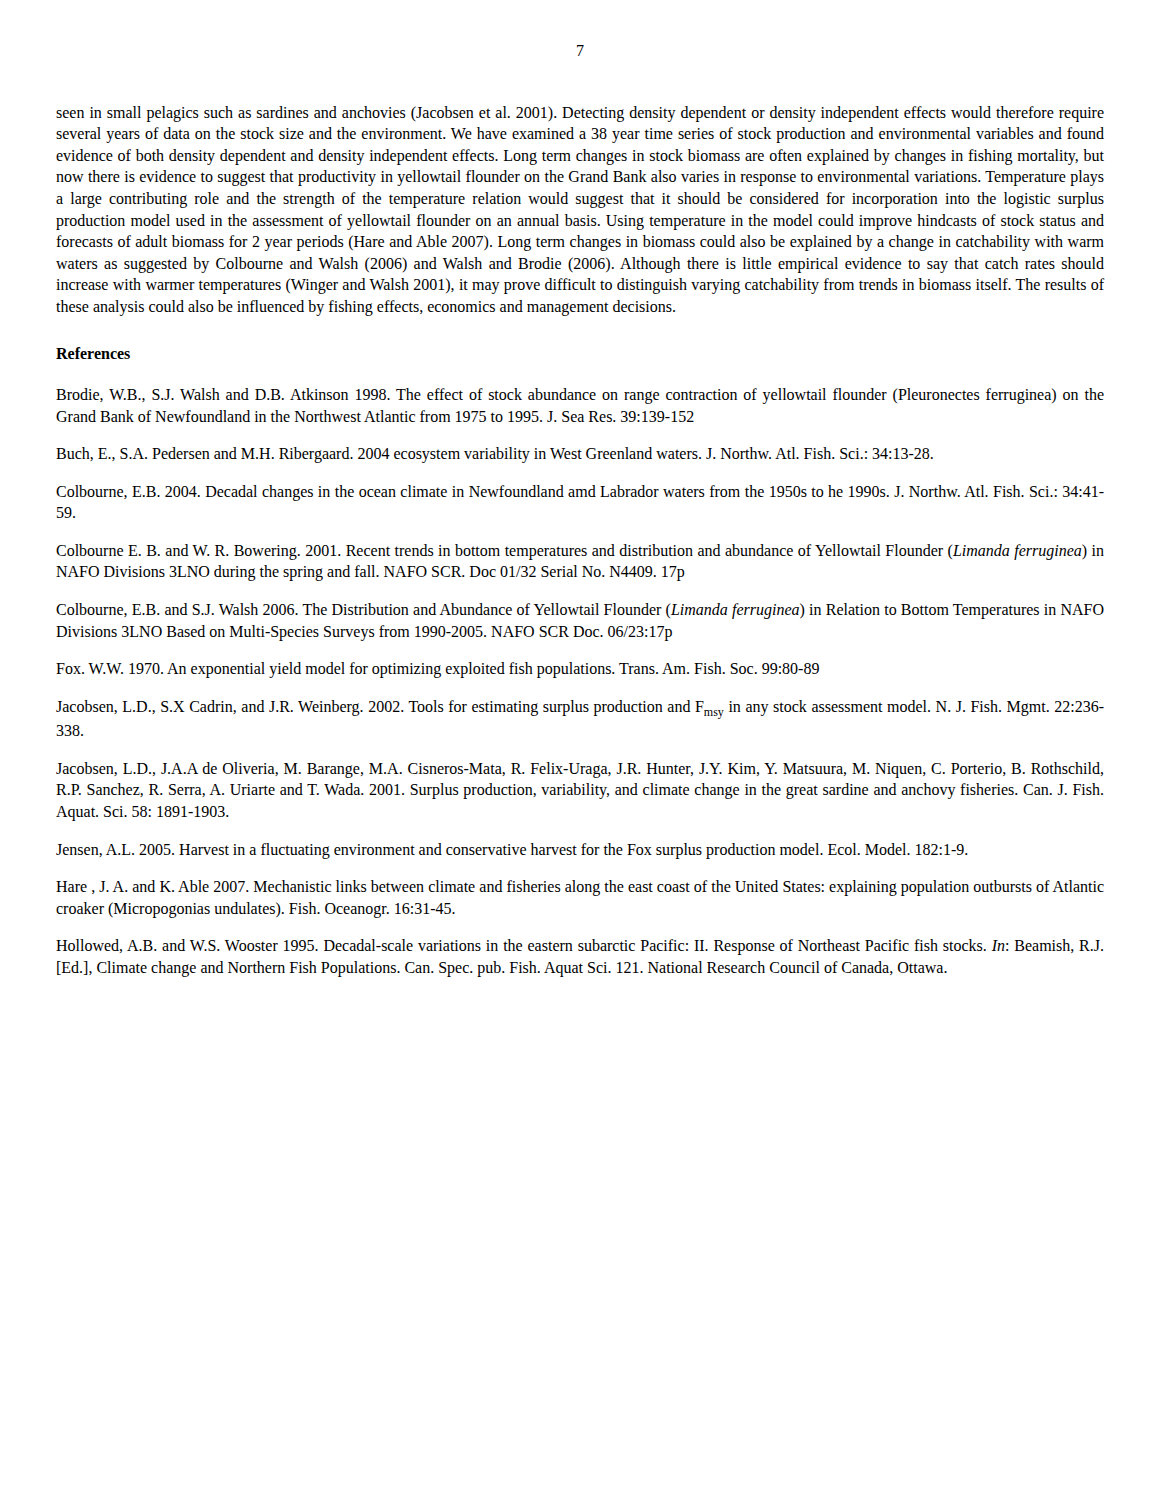7
seen in small pelagics such as sardines and anchovies (Jacobsen et al. 2001). Detecting density dependent or density independent effects would therefore require several years of data on the stock size and the environment. We have examined a 38 year time series of stock production and environmental variables and found evidence of both density dependent and density independent effects. Long term changes in stock biomass are often explained by changes in fishing mortality, but now there is evidence to suggest that productivity in yellowtail flounder on the Grand Bank also varies in response to environmental variations. Temperature plays a large contributing role and the strength of the temperature relation would suggest that it should be considered for incorporation into the logistic surplus production model used in the assessment of yellowtail flounder on an annual basis. Using temperature in the model could improve hindcasts of stock status and forecasts of adult biomass for 2 year periods (Hare and Able 2007). Long term changes in biomass could also be explained by a change in catchability with warm waters as suggested by Colbourne and Walsh (2006) and Walsh and Brodie (2006). Although there is little empirical evidence to say that catch rates should increase with warmer temperatures (Winger and Walsh 2001), it may prove difficult to distinguish varying catchability from trends in biomass itself. The results of these analysis could also be influenced by fishing effects, economics and management decisions.
References
Brodie, W.B., S.J. Walsh and D.B. Atkinson 1998. The effect of stock abundance on range contraction of yellowtail flounder (Pleuronectes ferruginea) on the Grand Bank of Newfoundland in the Northwest Atlantic from 1975 to 1995. J. Sea Res. 39:139-152
Buch, E., S.A. Pedersen and M.H. Ribergaard. 2004 ecosystem variability in West Greenland waters. J. Northw. Atl. Fish. Sci.: 34:13-28.
Colbourne, E.B. 2004. Decadal changes in the ocean climate in Newfoundland amd Labrador waters from the 1950s to he 1990s. J. Northw. Atl. Fish. Sci.: 34:41-59.
Colbourne E. B. and W. R. Bowering. 2001. Recent trends in bottom temperatures and distribution and abundance of Yellowtail Flounder (Limanda ferruginea) in NAFO Divisions 3LNO during the spring and fall. NAFO SCR. Doc 01/32 Serial No. N4409. 17p
Colbourne, E.B. and S.J. Walsh 2006. The Distribution and Abundance of Yellowtail Flounder (Limanda ferruginea) in Relation to Bottom Temperatures in NAFO Divisions 3LNO Based on Multi-Species Surveys from 1990-2005. NAFO SCR Doc. 06/23:17p
Fox. W.W. 1970. An exponential yield model for optimizing exploited fish populations. Trans. Am. Fish. Soc. 99:80-89
Jacobsen, L.D., S.X Cadrin, and J.R. Weinberg. 2002. Tools for estimating surplus production and Fmsy in any stock assessment model. N. J. Fish. Mgmt. 22:236-338.
Jacobsen, L.D., J.A.A de Oliveria, M. Barange, M.A. Cisneros-Mata, R. Felix-Uraga, J.R. Hunter, J.Y. Kim, Y. Matsuura, M. Niquen, C. Porterio, B. Rothschild, R.P. Sanchez, R. Serra, A. Uriarte and T. Wada. 2001. Surplus production, variability, and climate change in the great sardine and anchovy fisheries. Can. J. Fish. Aquat. Sci. 58: 1891-1903.
Jensen, A.L. 2005. Harvest in a fluctuating environment and conservative harvest for the Fox surplus production model. Ecol. Model. 182:1-9.
Hare , J. A. and K. Able 2007. Mechanistic links between climate and fisheries along the east coast of the United States: explaining population outbursts of Atlantic croaker (Micropogonias undulates). Fish. Oceanogr. 16:31-45.
Hollowed, A.B. and W.S. Wooster 1995. Decadal-scale variations in the eastern subarctic Pacific: II. Response of Northeast Pacific fish stocks. In: Beamish, R.J. [Ed.], Climate change and Northern Fish Populations. Can. Spec. pub. Fish. Aquat Sci. 121. National Research Council of Canada, Ottawa.